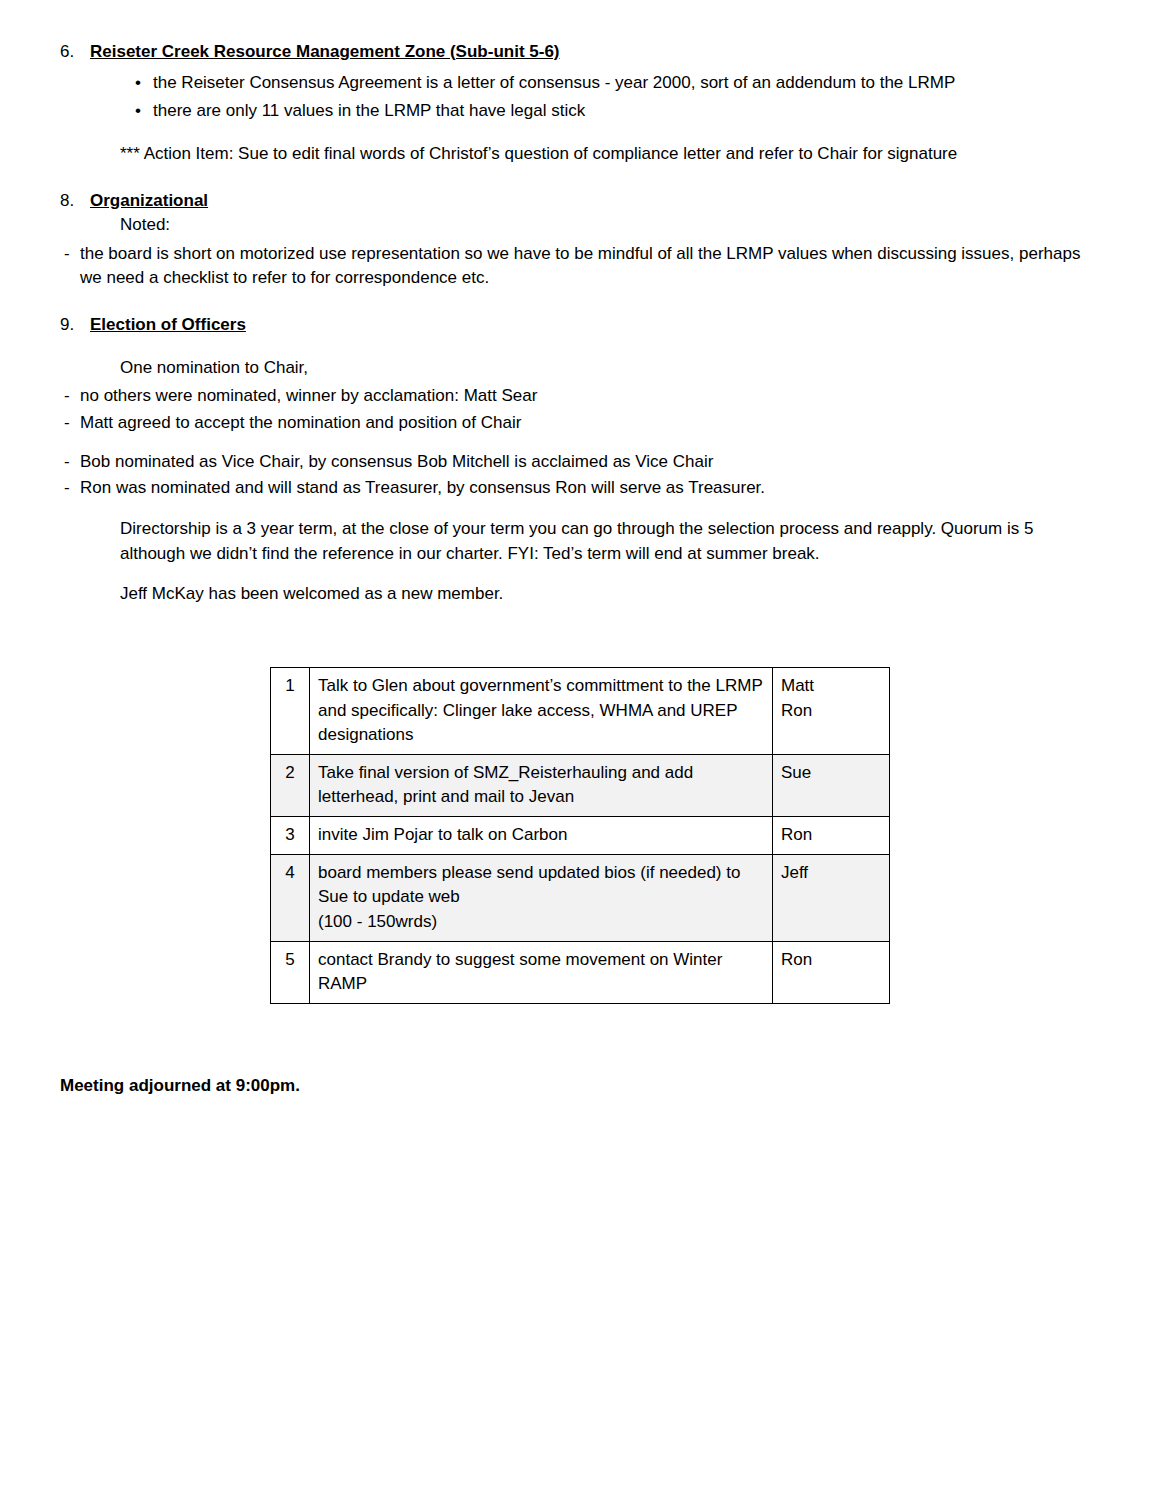6. Reiseter Creek Resource Management Zone (Sub-unit 5-6)
the Reiseter Consensus Agreement is a letter of consensus - year 2000, sort of an addendum to the LRMP
there are only 11 values in the LRMP that have legal stick
*** Action Item: Sue to edit final words of Christof’s question of compliance letter and refer to Chair for signature
8. Organizational
Noted:
the board is short on motorized use representation so we have to be mindful of all the LRMP values when discussing issues, perhaps we need a checklist to refer to for correspondence etc.
9. Election of Officers
One nomination to Chair,
no others were nominated, winner by acclamation: Matt Sear
Matt agreed to accept the nomination and position of Chair
Bob nominated as Vice Chair, by consensus Bob Mitchell is acclaimed as Vice Chair
Ron was nominated and will stand as Treasurer, by consensus Ron will serve as Treasurer.
Directorship is a 3 year term, at the close of your term you can go through the selection process and reapply. Quorum is 5 although we didn’t find the reference in our charter. FYI: Ted’s term will end at summer break.
Jeff McKay has been welcomed as a new member.
| 1 | Talk to Glen about government’s committment to the LRMP and specifically: Clinger lake access, WHMA and UREP designations | Matt Ron |
| 2 | Take final version of SMZ_Reisterhauling and add letterhead, print and mail to Jevan | Sue |
| 3 | invite Jim Pojar to talk on Carbon | Ron |
| 4 | board members please send updated bios (if needed) to Sue to update web (100 - 150wrds) | Jeff |
| 5 | contact Brandy to suggest some movement on Winter RAMP | Ron |
Meeting adjourned at 9:00pm.